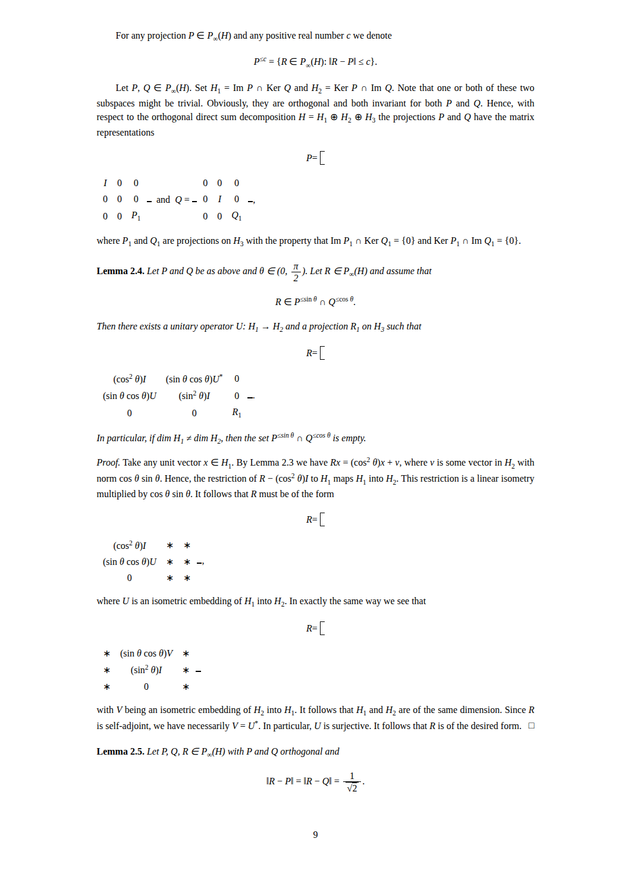For any projection P ∈ P∞(H) and any positive real number c we denote
P≤c = {R ∈ P∞(H): ‖R − P‖ ≤ c}.
Let P, Q ∈ P∞(H). Set H1 = Im P ∩ Ker Q and H2 = Ker P ∩ Im Q. Note that one or both of these two subspaces might be trivial. Obviously, they are orthogonal and both invariant for both P and Q. Hence, with respect to the orthogonal direct sum decomposition H = H1 ⊕ H2 ⊕ H3 the projections P and Q have the matrix representations
P =
| I | 0 | 0 |
| 0 | 0 | 0 |
| 0 | 0 | P 1 |
and Q =
| 0 | 0 | 0 |
| 0 | I | 0 |
| 0 | 0 | Q 1 |
,
where P1 and Q1 are projections on H3 with the property that Im P1 ∩ Ker Q1 = {0} and Ker P1 ∩ Im Q1 = {0}.
Lemma 2.4. Let P and Q be as above and θ ∈ (0, π 2). Let R ∈ P∞(H) and assume that
R ∈ P≤sin θ ∩ Q≤cos θ.
Then there exists a unitary operator U: H1 → H2 and a projection R1 on H3 such that
R =
| (cos 2 θ ) I | (sin θ cos θ ) U * | 0 |
| (sin θ cos θ ) U | (sin 2 θ ) I | 0 |
| 0 | 0 | R 1 |
.
In particular, if dim H1 ≠ dim H2, then the set P≤sin θ ∩ Q≤cos θ is empty.
Proof. Take any unit vector x ∈ H1. By Lemma 2.3 we have Rx = (cos2 θ)x + v, where v is some vector in H2 with norm cos θ sin θ. Hence, the restriction of R − (cos2 θ)I to H1 maps H1 into H2. This restriction is a linear isometry multiplied by cos θ sin θ. It follows that R must be of the form
R =
| (cos 2 θ ) I | ∗ | ∗ |
| (sin θ cos θ ) U | ∗ | ∗ |
| 0 | ∗ | ∗ |
,
where U is an isometric embedding of H1 into H2. In exactly the same way we see that
R =
| ∗ | (sin θ cos θ ) V | ∗ |
| ∗ | (sin 2 θ ) I | ∗ |
| ∗ | 0 | ∗ |
with V being an isometric embedding of H2 into H1. It follows that H1 and H2 are of the same dimension. Since R is self-adjoint, we have necessarily V = U*. In particular, U is surjective. It follows that R is of the desired form. □
Lemma 2.5. Let P, Q, R ∈ P∞(H) with P and Q orthogonal and
‖R − P‖ = ‖R − Q‖ = 1√2.
9